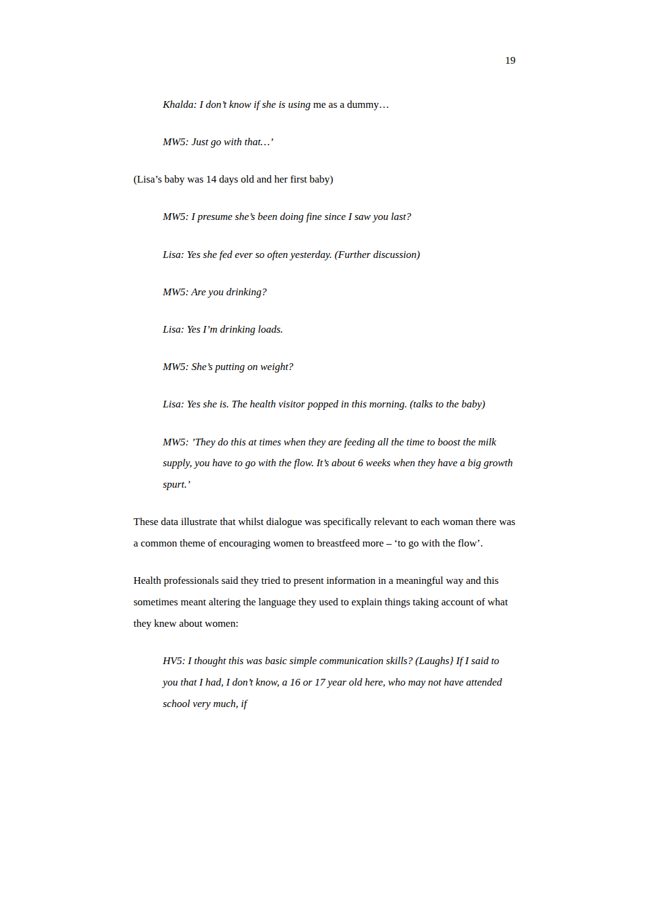19
Khalda: I don’t know if she is using me as a dummy…
MW5: Just go with that…’
(Lisa’s baby was 14 days old and her first baby)
MW5: I presume she’s been doing fine since I saw you last?
Lisa: Yes she fed ever so often yesterday. (Further discussion)
MW5: Are you drinking?
Lisa: Yes I’m drinking loads.
MW5: She’s putting on weight?
Lisa: Yes she is. The health visitor popped in this morning. (talks to the baby)
MW5: ’They do this at times when they are feeding all the time to boost the milk supply, you have to go with the flow. It’s about 6 weeks when they have a big growth spurt.’
These data illustrate that whilst dialogue was specifically relevant to each woman there was a common theme of encouraging women to breastfeed more – ‘to go with the flow’.
Health professionals said they tried to present information in a meaningful way and this sometimes meant altering the language they used to explain things taking account of what they knew about women:
HV5: I thought this was basic simple communication skills? (Laughs} If I said to you that I had, I don’t know, a 16 or 17 year old here, who may not have attended school very much, if